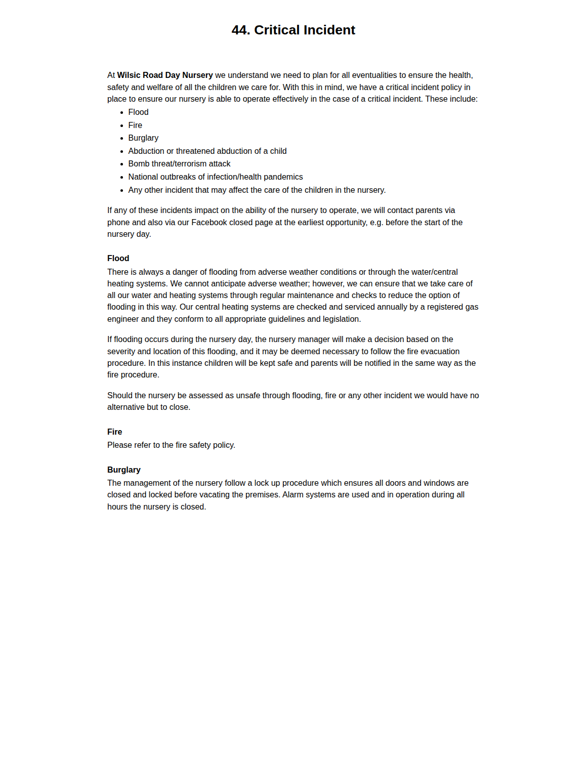44. Critical Incident
At Wilsic Road Day Nursery we understand we need to plan for all eventualities to ensure the health, safety and welfare of all the children we care for. With this in mind, we have a critical incident policy in place to ensure our nursery is able to operate effectively in the case of a critical incident. These include:
Flood
Fire
Burglary
Abduction or threatened abduction of a child
Bomb threat/terrorism attack
National outbreaks of infection/health pandemics
Any other incident that may affect the care of the children in the nursery.
If any of these incidents impact on the ability of the nursery to operate, we will contact parents via phone and also via our Facebook closed page at the earliest opportunity, e.g. before the start of the nursery day.
Flood
There is always a danger of flooding from adverse weather conditions or through the water/central heating systems. We cannot anticipate adverse weather; however, we can ensure that we take care of all our water and heating systems through regular maintenance and checks to reduce the option of flooding in this way. Our central heating systems are checked and serviced annually by a registered gas engineer and they conform to all appropriate guidelines and legislation.
If flooding occurs during the nursery day, the nursery manager will make a decision based on the severity and location of this flooding, and it may be deemed necessary to follow the fire evacuation procedure. In this instance children will be kept safe and parents will be notified in the same way as the fire procedure.
Should the nursery be assessed as unsafe through flooding, fire or any other incident we would have no alternative but to close.
Fire
Please refer to the fire safety policy.
Burglary
The management of the nursery follow a lock up procedure which ensures all doors and windows are closed and locked before vacating the premises. Alarm systems are used and in operation during all hours the nursery is closed.